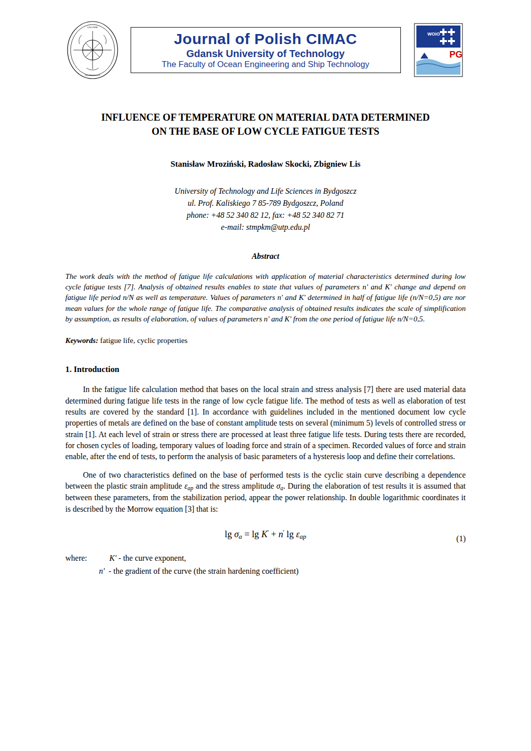GDANSK TECHNOLOGY
Journal of Polish CIMAC
Gdansk University of Technology
The Faculty of Ocean Engineering and Ship Technology
WOiO PG
Influence of Temperature on Material Data Determined
on the Base of Low Cycle Fatigue Tests
Stanisław Mroziński, Radosław Skocki, Zbigniew Lis
University of Technology and Life Sciences in Bydgoszcz
ul. Prof. Kaliskiego 7 85-789 Bydgoszcz, Poland
phone: +48 52 340 82 12, fax: +48 52 340 82 71
e-mail: stmpkm@utp.edu.pl
Abstract
The work deals with the method of fatigue life calculations with application of material characteristics determined during low cycle fatigue tests [7]. Analysis of obtained results enables to state that values of parameters n' and K' change and depend on fatigue life period n/N as well as temperature. Values of parameters n' and K' determined in half of fatigue life (n/N=0,5) are nor mean values for the whole range of fatigue life. The comparative analysis of obtained results indicates the scale of simplification by assumption, as results of elaboration, of values of parameters n' and K' from the one period of fatigue life n/N=0,5.
Keywords: fatigue life, cyclic properties
1. Introduction
In the fatigue life calculation method that bases on the local strain and stress analysis [7] there are used material data determined during fatigue life tests in the range of low cycle fatigue life. The method of tests as well as elaboration of test results are covered by the standard [1]. In accordance with guidelines included in the mentioned document low cycle properties of metals are defined on the base of constant amplitude tests on several (minimum 5) levels of controlled stress or strain [1]. At each level of strain or stress there are processed at least three fatigue life tests. During tests there are recorded, for chosen cycles of loading, temporary values of loading force and strain of a specimen. Recorded values of force and strain enable, after the end of tests, to perform the analysis of basic parameters of a hysteresis loop and define their correlations.
One of two characteristics defined on the base of performed tests is the cyclic stain curve describing a dependence between the plastic strain amplitude εap and the stress amplitude σa. During the elaboration of test results it is assumed that between these parameters, from the stabilization period, appear the power relationship. In double logarithmic coordinates it is described by the Morrow equation [3] that is:
lg σa = lg K' + n' lg εap (1)
where: K' - the curve exponent, n' - the gradient of the curve (the strain hardening coefficient)